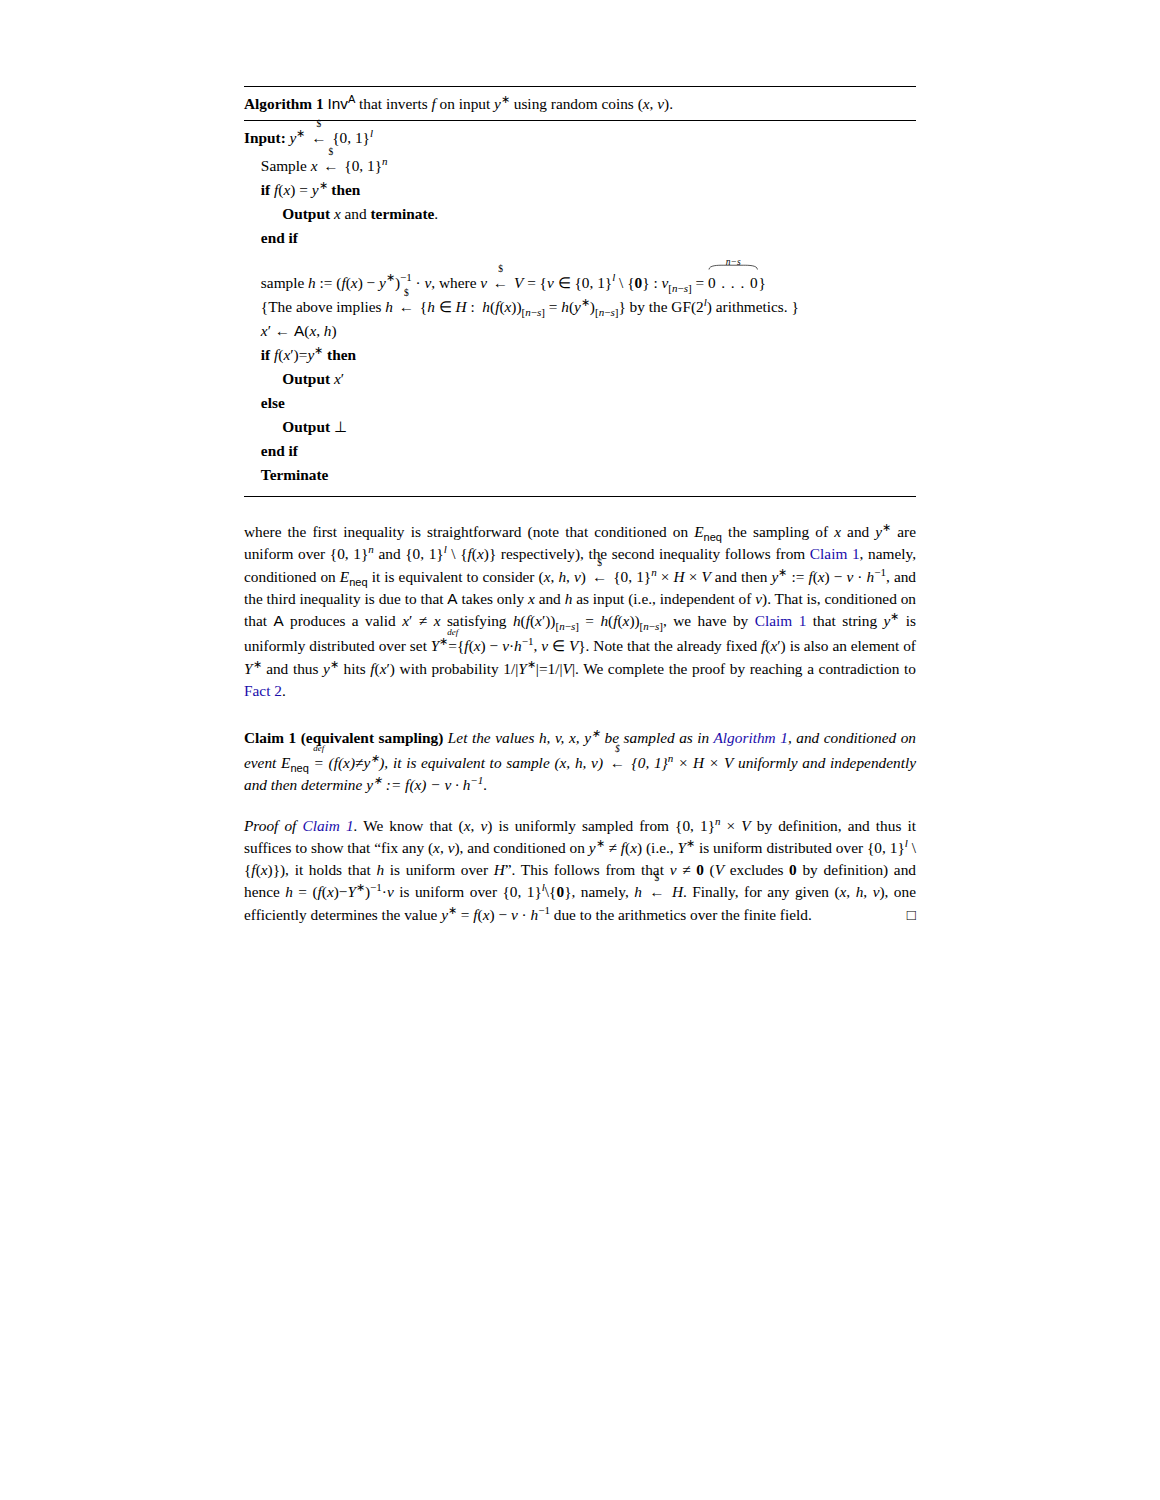Algorithm 1 InvA that inverts f on input y∗ using random coins (x, v).
Input: y∗ $← {0, 1}l
Sample x $← {0, 1}n
if f(x) = y∗ then
Output x and terminate.
end if
sample h := (f(x) − y∗)−1 · v, where v $← V = {v ∈ {0, 1}l \ {0} : v[n−s] = n−s 0 . . . 0}
{The above implies h $← {h ∈ H : h(f(x))[n−s] = h(y∗)[n−s]} by the GF(2l) arithmetics. }
x′ ← A(x, h)
if f(x′)=y∗ then
Output x′
else
Output ⊥
end if
Terminate
where the first inequality is straightforward (note that conditioned on Eneq the sampling of x and y∗ are uniform over {0, 1}n and {0, 1}l \ {f(x)} respectively), the second inequality follows from Claim 1, namely, conditioned on Eneq it is equivalent to consider (x, h, v) $← {0, 1}n × H × V and then y∗ := f(x) − v · h−1, and the third inequality is due to that A takes only x and h as input (i.e., independent of v). That is, conditioned on that A produces a valid x′ ≠ x satisfying h(f(x′))[n−s] = h(f(x))[n−s], we have by Claim 1 that string y∗ is uniformly distributed over set Y∗def={f(x) − v·h−1, v ∈ V}. Note that the already fixed f(x′) is also an element of Y∗ and thus y∗ hits f(x′) with probability 1/|Y∗|=1/|V|. We complete the proof by reaching a contradiction to Fact 2.
Claim 1 (equivalent sampling) Let the values h, v, x, y∗ be sampled as in Algorithm 1, and conditioned on event Eneq def= (f(x)≠y∗), it is equivalent to sample (x, h, v) $← {0, 1}n × H × V uniformly and independently and then determine y∗ := f(x) − v · h−1.
Proof of Claim 1. We know that (x, v) is uniformly sampled from {0, 1}n × V by definition, and thus it suffices to show that “fix any (x, v), and conditioned on y∗ ≠ f(x) (i.e., Y∗ is uniform distributed over {0, 1}l \ {f(x)}), it holds that h is uniform over H”. This follows from that v ≠ 0 (V excludes 0 by definition) and hence h = (f(x)−Y∗)−1·v is uniform over {0, 1}l\{0}, namely, h $← H. Finally, for any given (x, h, v), one efficiently determines the value y∗ = f(x) − v · h−1 due to the arithmetics over the finite field. □